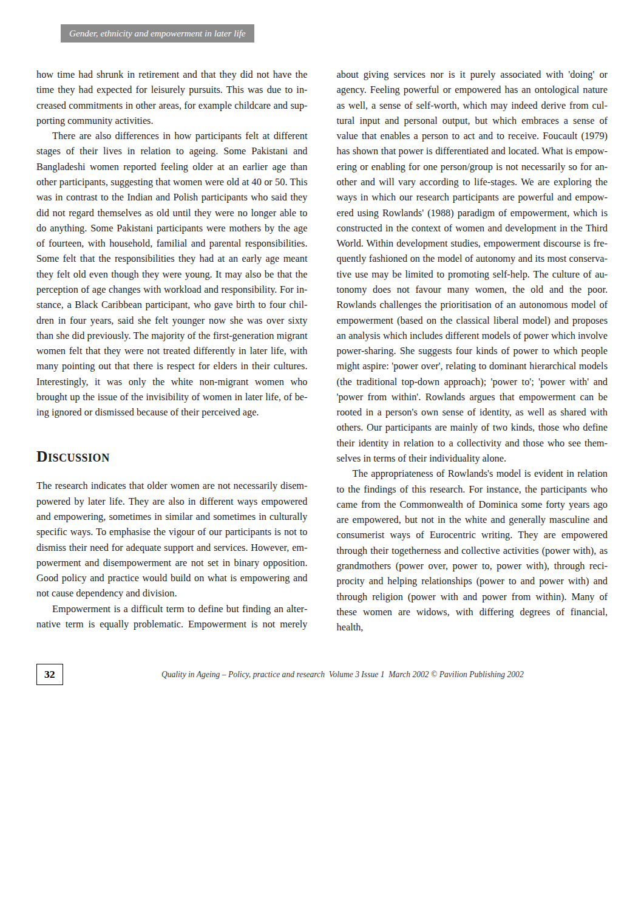Gender, ethnicity and empowerment in later life
how time had shrunk in retirement and that they did not have the time they had expected for leisurely pursuits. This was due to increased commitments in other areas, for example childcare and supporting community activities.
There are also differences in how participants felt at different stages of their lives in relation to ageing. Some Pakistani and Bangladeshi women reported feeling older at an earlier age than other participants, suggesting that women were old at 40 or 50. This was in contrast to the Indian and Polish participants who said they did not regard themselves as old until they were no longer able to do anything. Some Pakistani participants were mothers by the age of fourteen, with household, familial and parental responsibilities. Some felt that the responsibilities they had at an early age meant they felt old even though they were young. It may also be that the perception of age changes with workload and responsibility. For instance, a Black Caribbean participant, who gave birth to four children in four years, said she felt younger now she was over sixty than she did previously. The majority of the first-generation migrant women felt that they were not treated differently in later life, with many pointing out that there is respect for elders in their cultures. Interestingly, it was only the white non-migrant women who brought up the issue of the invisibility of women in later life, of being ignored or dismissed because of their perceived age.
Discussion
The research indicates that older women are not necessarily disempowered by later life. They are also in different ways empowered and empowering, sometimes in similar and sometimes in culturally specific ways. To emphasise the vigour of our participants is not to dismiss their need for adequate support and services. However, empowerment and disempowerment are not set in binary opposition. Good policy and practice would build on what is empowering and not cause dependency and division.
Empowerment is a difficult term to define but finding an alternative term is equally problematic. Empowerment is not merely about giving services nor is it purely associated with 'doing' or agency. Feeling powerful or empowered has an ontological nature as well, a sense of self-worth, which may indeed derive from cultural input and personal output, but which embraces a sense of value that enables a person to act and to receive. Foucault (1979) has shown that power is differentiated and located. What is empowering or enabling for one person/group is not necessarily so for another and will vary according to life-stages. We are exploring the ways in which our research participants are powerful and empowered using Rowlands' (1988) paradigm of empowerment, which is constructed in the context of women and development in the Third World. Within development studies, empowerment discourse is frequently fashioned on the model of autonomy and its most conservative use may be limited to promoting self-help. The culture of autonomy does not favour many women, the old and the poor. Rowlands challenges the prioritisation of an autonomous model of empowerment (based on the classical liberal model) and proposes an analysis which includes different models of power which involve power-sharing. She suggests four kinds of power to which people might aspire: 'power over', relating to dominant hierarchical models (the traditional top-down approach); 'power to'; 'power with' and 'power from within'. Rowlands argues that empowerment can be rooted in a person's own sense of identity, as well as shared with others. Our participants are mainly of two kinds, those who define their identity in relation to a collectivity and those who see themselves in terms of their individuality alone.
The appropriateness of Rowlands's model is evident in relation to the findings of this research. For instance, the participants who came from the Commonwealth of Dominica some forty years ago are empowered, but not in the white and generally masculine and consumerist ways of Eurocentric writing. They are empowered through their togetherness and collective activities (power with), as grandmothers (power over, power to, power with), through reciprocity and helping relationships (power to and power with) and through religion (power with and power from within). Many of these women are widows, with differing degrees of financial, health,
32 Quality in Ageing – Policy, practice and research Volume 3 Issue 1 March 2002 © Pavilion Publishing 2002